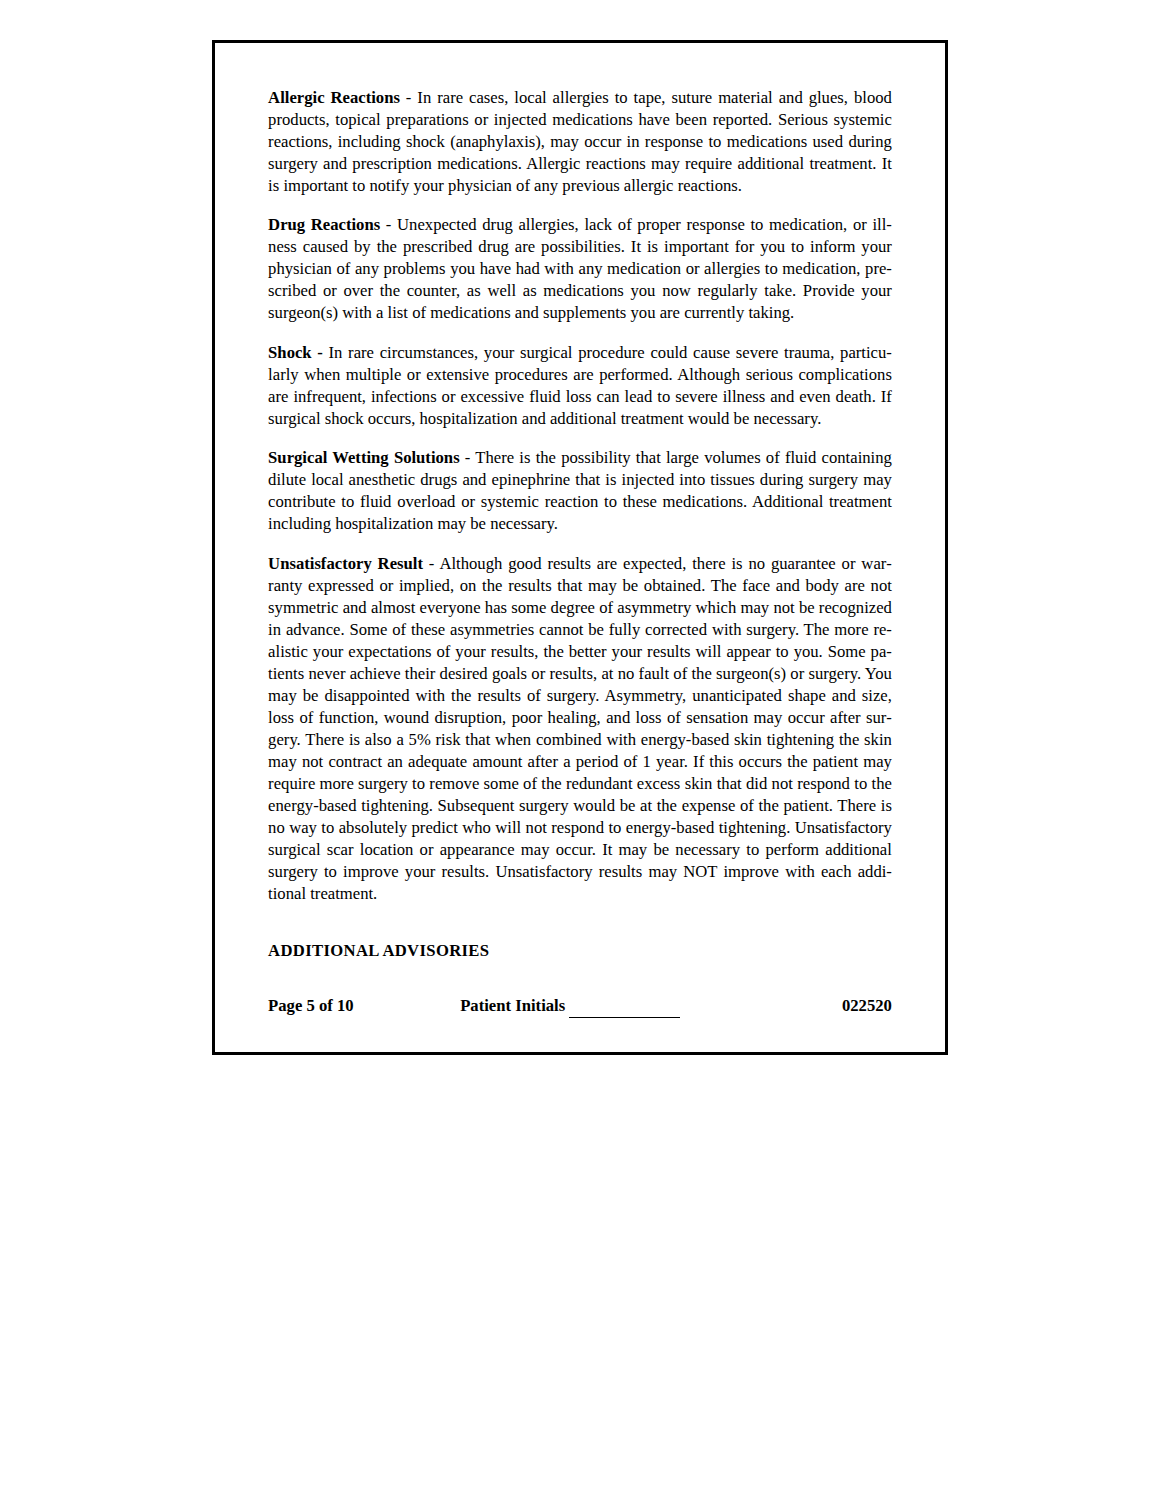Allergic Reactions - In rare cases, local allergies to tape, suture material and glues, blood products, topical preparations or injected medications have been reported. Serious systemic reactions, including shock (anaphylaxis), may occur in response to medications used during surgery and prescription medications. Allergic reactions may require additional treatment. It is important to notify your physician of any previous allergic reactions.
Drug Reactions - Unexpected drug allergies, lack of proper response to medication, or illness caused by the prescribed drug are possibilities. It is important for you to inform your physician of any problems you have had with any medication or allergies to medication, prescribed or over the counter, as well as medications you now regularly take. Provide your surgeon(s) with a list of medications and supplements you are currently taking.
Shock - In rare circumstances, your surgical procedure could cause severe trauma, particularly when multiple or extensive procedures are performed. Although serious complications are infrequent, infections or excessive fluid loss can lead to severe illness and even death. If surgical shock occurs, hospitalization and additional treatment would be necessary.
Surgical Wetting Solutions - There is the possibility that large volumes of fluid containing dilute local anesthetic drugs and epinephrine that is injected into tissues during surgery may contribute to fluid overload or systemic reaction to these medications. Additional treatment including hospitalization may be necessary.
Unsatisfactory Result - Although good results are expected, there is no guarantee or warranty expressed or implied, on the results that may be obtained. The face and body are not symmetric and almost everyone has some degree of asymmetry which may not be recognized in advance. Some of these asymmetries cannot be fully corrected with surgery. The more realistic your expectations of your results, the better your results will appear to you. Some patients never achieve their desired goals or results, at no fault of the surgeon(s) or surgery. You may be disappointed with the results of surgery. Asymmetry, unanticipated shape and size, loss of function, wound disruption, poor healing, and loss of sensation may occur after surgery. There is also a 5% risk that when combined with energy-based skin tightening the skin may not contract an adequate amount after a period of 1 year. If this occurs the patient may require more surgery to remove some of the redundant excess skin that did not respond to the energy-based tightening. Subsequent surgery would be at the expense of the patient. There is no way to absolutely predict who will not respond to energy-based tightening. Unsatisfactory surgical scar location or appearance may occur. It may be necessary to perform additional surgery to improve your results. Unsatisfactory results may NOT improve with each additional treatment.
ADDITIONAL ADVISORIES
Page 5 of 10
Patient Initials
022520